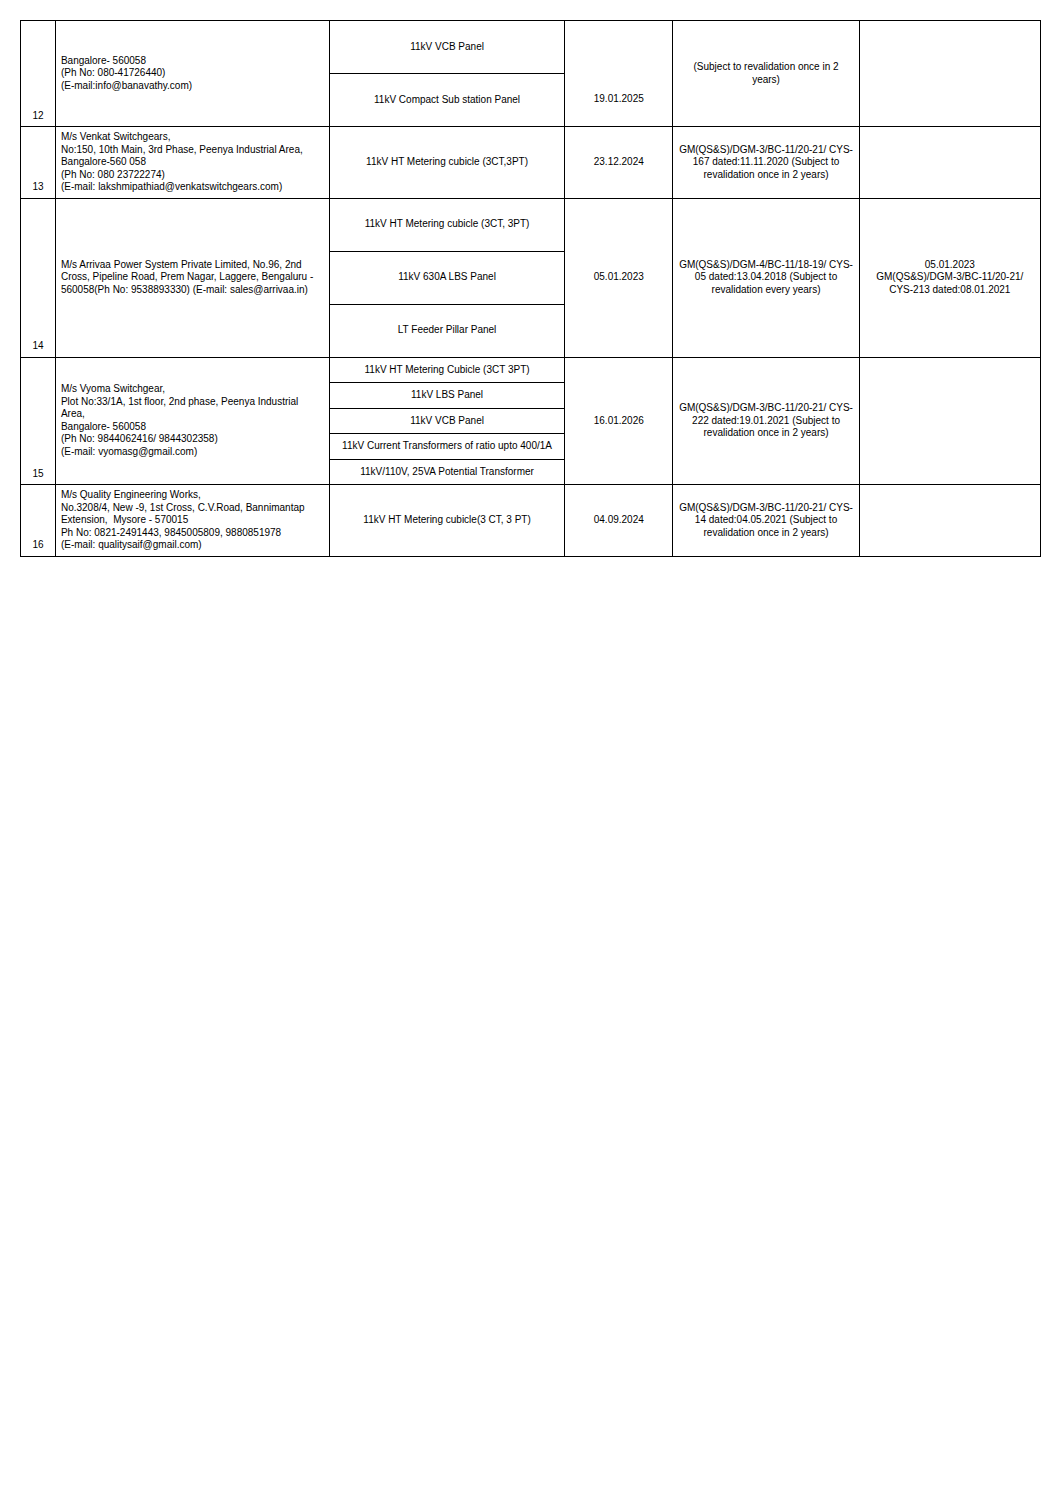| 12 | Bangalore- 560058 (Ph No: 080-41726440) (E-mail:info@banavathy.com) | / 11kV VCB Panel / / 11kV Compact Sub station Panel / | / 19.01.2025 / | (Subject to revalidation once in 2 years) | |
| 13 | M/s Venkat Switchgears, No:150, 10th Main, 3rd Phase, Peenya Industrial Area, Bangalore-560 058 (Ph No: 080 23722274) (E-mail: lakshmipathiad@venkatswitchgears.com) | 11kV HT Metering cubicle (3CT,3PT) | 23.12.2024 | GM(QS&S)/DGM-3/BC-11/20-21/ CYS-167 dated:11.11.2020 (Subject to revalidation once in 2 years) | |
| 14 | M/s Arrivaa Power System Private Limited, No.96, 2nd Cross, Pipeline Road, Prem Nagar, Laggere, Bengaluru - 560058(Ph No: 9538893330) (E-mail: sales@arrivaa.in) | / 11kV HT Metering cubicle (3CT, 3PT) / / 11kV 630A LBS Panel / / LT Feeder Pillar Panel / | 05.01.2023 | GM(QS&S)/DGM-4/BC-11/18-19/ CYS-05 dated:13.04.2018 (Subject to revalidation every years) | 05.01.2023 GM(QS&S)/DGM-3/BC-11/20-21/ CYS-213 dated:08.01.2021 |
| 15 | M/s Vyoma Switchgear, Plot No:33/1A, 1st floor, 2nd phase, Peenya Industrial Area, Bangalore- 560058 (Ph No: 9844062416/ 9844302358) (E-mail: vyomasg@gmail.com) | / 11kV HT Metering Cubicle (3CT 3PT) / / 11kV LBS Panel / / 11kV VCB Panel / / 11kV Current Transformers of ratio upto 400/1A / / 11kV/110V, 25VA Potential Transformer / | 16.01.2026 | GM(QS&S)/DGM-3/BC-11/20-21/ CYS-222 dated:19.01.2021 (Subject to revalidation once in 2 years) | |
| 16 | M/s Quality Engineering Works, No.3208/4, New -9, 1st Cross, C.V.Road, Bannimantap Extension, Mysore - 570015 Ph No: 0821-2491443, 9845005809, 9880851978 (E-mail: qualitysaif@gmail.com) | 11kV HT Metering cubicle(3 CT, 3 PT) | 04.09.2024 | GM(QS&S)/DGM-3/BC-11/20-21/ CYS-14 dated:04.05.2021 (Subject to revalidation once in 2 years) | |